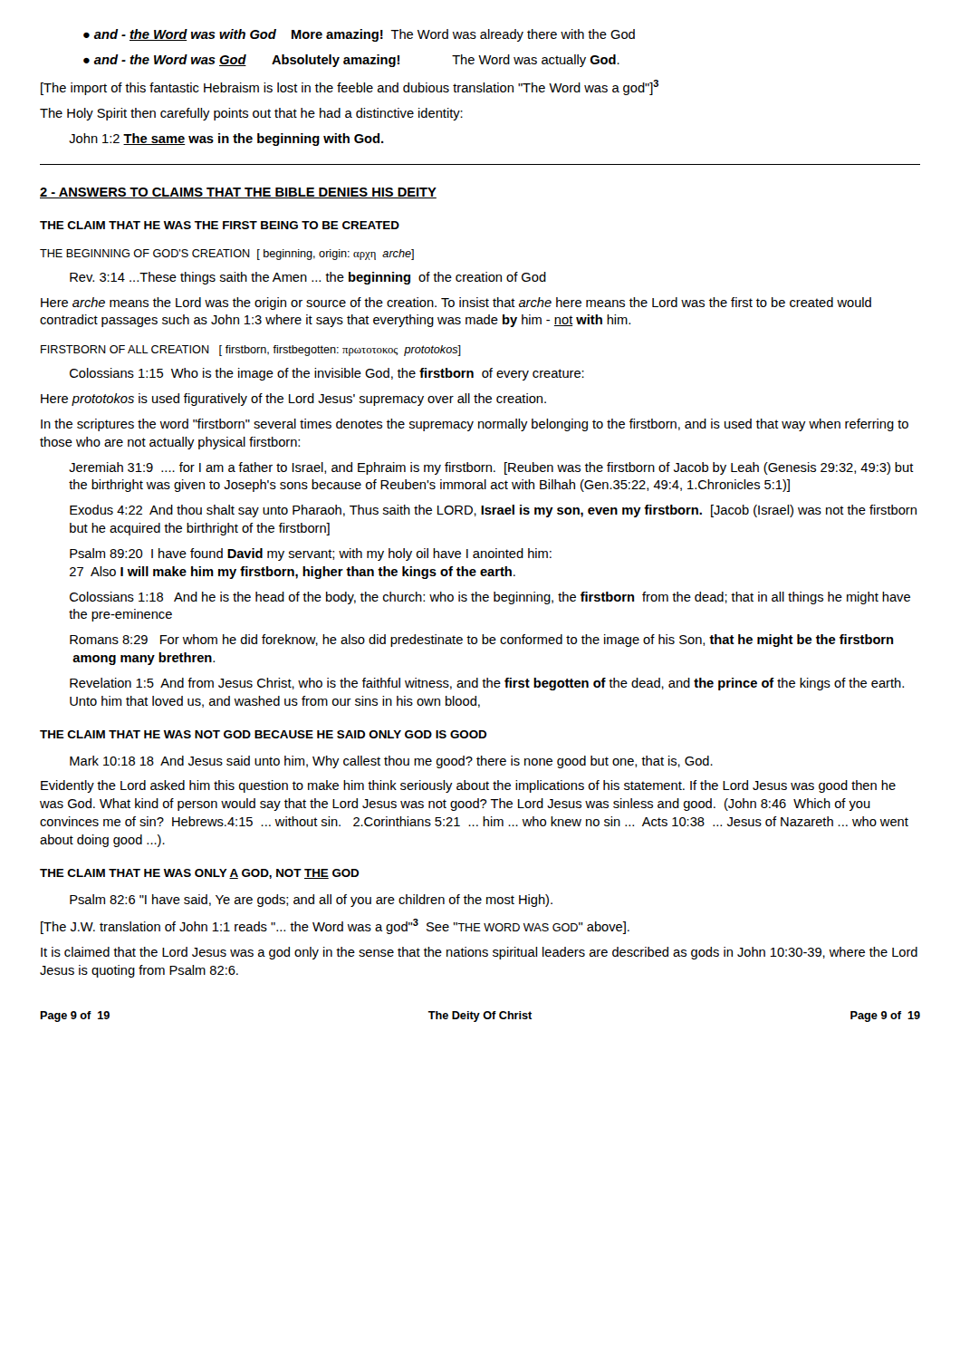● and - the Word was with God More amazing! The Word was already there with the God
● and - the Word was God Absolutely amazing! The Word was actually God.
[The import of this fantastic Hebraism is lost in the feeble and dubious translation "The Word was a god"]3
The Holy Spirit then carefully points out that he had a distinctive identity:
John 1:2 The same was in the beginning with God.
2 - ANSWERS TO CLAIMS THAT THE BIBLE DENIES HIS DEITY
THE CLAIM THAT HE WAS THE FIRST BEING TO BE CREATED
THE BEGINNING OF GOD'S CREATION [ beginning, origin: αρχη arche]
Rev. 3:14 ...These things saith the Amen ... the beginning of the creation of God
Here arche means the Lord was the origin or source of the creation. To insist that arche here means the Lord was the first to be created would contradict passages such as John 1:3 where it says that everything was made by him - not with him.
FIRSTBORN OF ALL CREATION [ firstborn, firstbegotten: πρωτοτοκος prototokos]
Colossians 1:15 Who is the image of the invisible God, the firstborn of every creature:
Here prototokos is used figuratively of the Lord Jesus' supremacy over all the creation.
In the scriptures the word "firstborn" several times denotes the supremacy normally belonging to the firstborn, and is used that way when referring to those who are not actually physical firstborn:
Jeremiah 31:9 .... for I am a father to Israel, and Ephraim is my firstborn. [Reuben was the firstborn of Jacob by Leah (Genesis 29:32, 49:3) but the birthright was given to Joseph's sons because of Reuben's immoral act with Bilhah (Gen.35:22, 49:4, 1.Chronicles 5:1)]
Exodus 4:22 And thou shalt say unto Pharaoh, Thus saith the LORD, Israel is my son, even my firstborn. [Jacob (Israel) was not the firstborn but he acquired the birthright of the firstborn]
Psalm 89:20 I have found David my servant; with my holy oil have I anointed him:
27 Also I will make him my firstborn, higher than the kings of the earth.
Colossians 1:18 And he is the head of the body, the church: who is the beginning, the firstborn from the dead; that in all things he might have the pre-eminence
Romans 8:29 For whom he did foreknow, he also did predestinate to be conformed to the image of his Son, that he might be the firstborn among many brethren.
Revelation 1:5 And from Jesus Christ, who is the faithful witness, and the first begotten of the dead, and the prince of the kings of the earth. Unto him that loved us, and washed us from our sins in his own blood,
THE CLAIM THAT HE WAS NOT GOD BECAUSE HE SAID ONLY GOD IS GOOD
Mark 10:18 18 And Jesus said unto him, Why callest thou me good? there is none good but one, that is, God.
Evidently the Lord asked him this question to make him think seriously about the implications of his statement. If the Lord Jesus was good then he was God. What kind of person would say that the Lord Jesus was not good? The Lord Jesus was sinless and good. (John 8:46 Which of you convinces me of sin? Hebrews.4:15 ... without sin. 2.Corinthians 5:21 ... him ... who knew no sin ... Acts 10:38 ... Jesus of Nazareth ... who went about doing good ...).
THE CLAIM THAT HE WAS ONLY A GOD, NOT THE GOD
Psalm 82:6 "I have said, Ye are gods; and all of you are children of the most High).
[The J.W. translation of John 1:1 reads "... the Word was a god"3 See "THE WORD WAS GOD" above].
It is claimed that the Lord Jesus was a god only in the sense that the nations spiritual leaders are described as gods in John 10:30-39, where the Lord Jesus is quoting from Psalm 82:6.
Page 9 of 19
The Deity Of Christ
Page 9 of 19